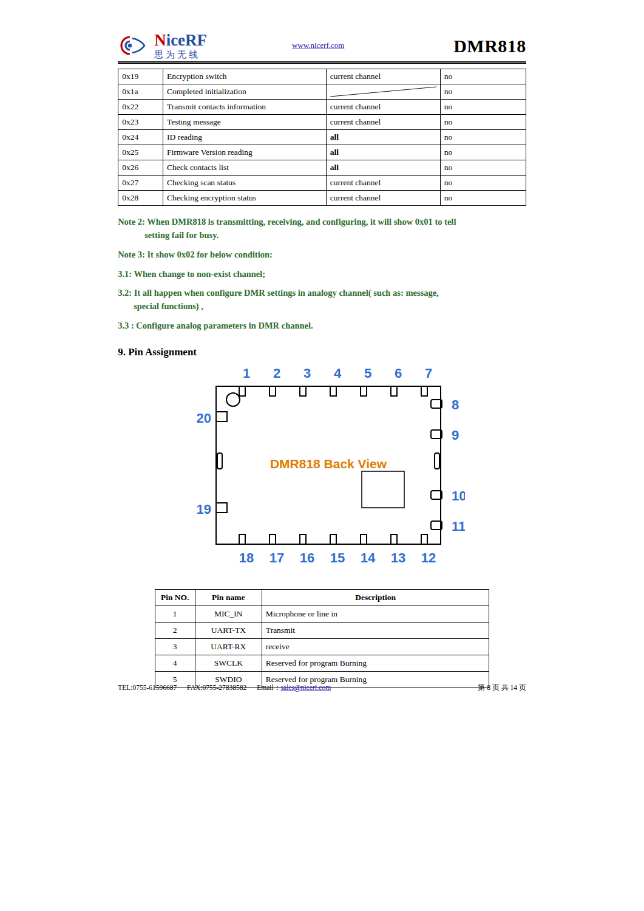NiceRF
思为无线
www.nicerf.com
DMR818
| 0x19 | Encryption switch | current channel | no |
| 0x1a | Completed initialization | | no |
| 0x22 | Transmit contacts information | current channel | no |
| 0x23 | Testing message | current channel | no |
| 0x24 | ID reading | all | no |
| 0x25 | Firmware Version reading | all | no |
| 0x26 | Check contacts list | all | no |
| 0x27 | Checking scan status | current channel | no |
| 0x28 | Checking encryption status | current channel | no |
Note 2: When DMR818 is transmitting, receiving, and configuring, it will show 0x01 to tellsetting fail for busy.
Note 3: It show 0x02 for below condition:
3.1: When change to non-exist channel;
3.2: It all happen when configure DMR settings in analogy channel( such as: message,special functions) ,
3.3 : Configure analog parameters in DMR channel.
9. Pin Assignment
1 2 3 4 5 6 7 8 9 10 11 20 19 18 17 16 15 14 13 12 DMR818 Back View
| Pin NO. | Pin name | Description |
| --- | --- | --- |
| 1 | MIC_IN | Microphone or line in |
| 2 | UART-TX | Transmit |
| 3 | UART-RX | receive |
| 4 | SWCLK | Reserved for program Burning |
| 5 | SWDIO | Reserved for program Burning |
TEL:0755-61596687 FAX:0755-27838582 Email：sales@nicerf.com
第 8 页 共 14 页